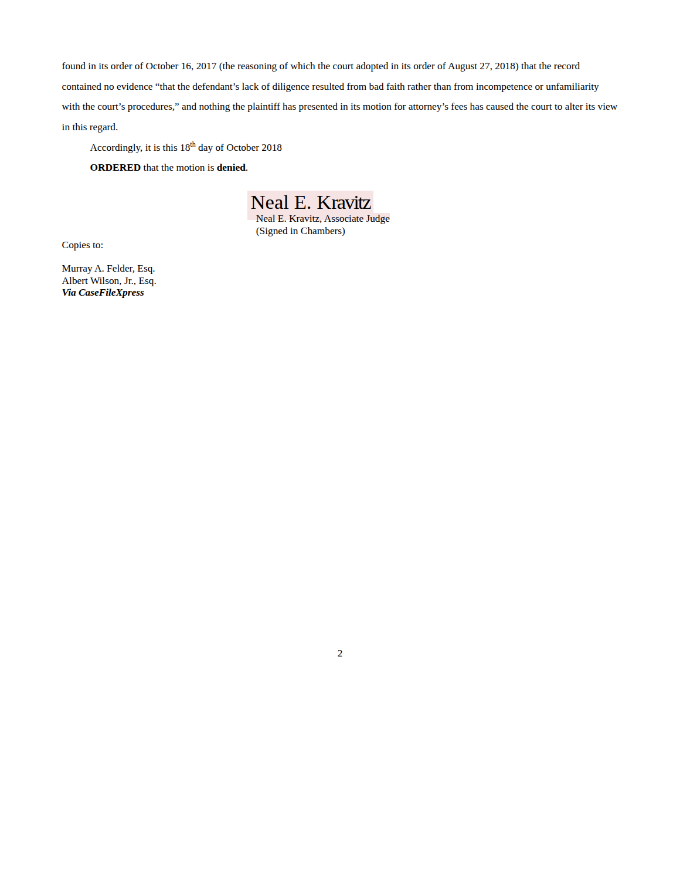found in its order of October 16, 2017 (the reasoning of which the court adopted in its order of August 27, 2018) that the record contained no evidence “that the defendant’s lack of diligence resulted from bad faith rather than from incompetence or unfamiliarity with the court’s procedures,” and nothing the plaintiff has presented in its motion for attorney’s fees has caused the court to alter its view in this regard.
Accordingly, it is this 18th day of October 2018
ORDERED that the motion is denied.
Neal E. Kravitz
Neal E. Kravitz, Associate Judge (Signed in Chambers)
Copies to:
Murray A. Felder, Esq.
Albert Wilson, Jr., Esq.
Via CaseFileXpress
2